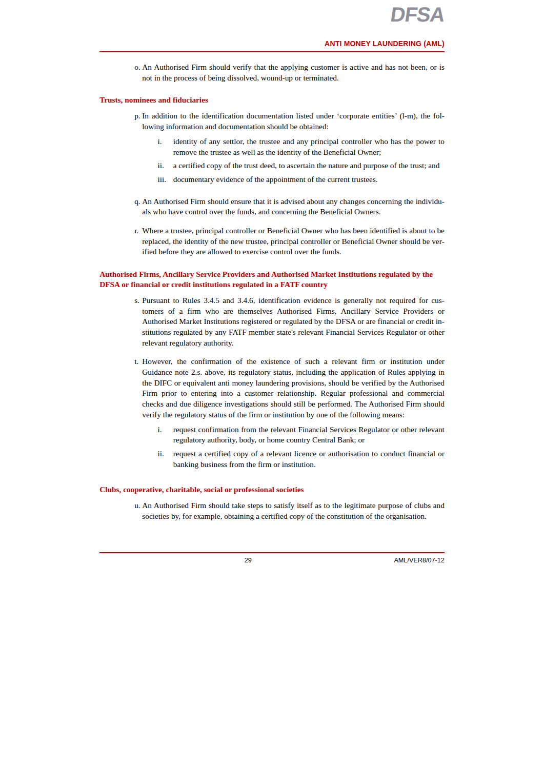DFSA
ANTI MONEY LAUNDERING (AML)
o.
An Authorised Firm should verify that the applying customer is active and has not been, or is not in the process of being dissolved, wound-up or terminated.
Trusts, nominees and fiduciaries
p.
In addition to the identification documentation listed under ‘corporate entities’ (l-m), the following information and documentation should be obtained:
i.
identity of any settlor, the trustee and any principal controller who has the power to remove the trustee as well as the identity of the Beneficial Owner;
ii.
a certified copy of the trust deed, to ascertain the nature and purpose of the trust; and
iii.
documentary evidence of the appointment of the current trustees.
q.
An Authorised Firm should ensure that it is advised about any changes concerning the individuals who have control over the funds, and concerning the Beneficial Owners.
r.
Where a trustee, principal controller or Beneficial Owner who has been identified is about to be replaced, the identity of the new trustee, principal controller or Beneficial Owner should be verified before they are allowed to exercise control over the funds.
Authorised Firms, Ancillary Service Providers and Authorised Market Institutions regulated by the DFSA or financial or credit institutions regulated in a FATF country
s.
Pursuant to Rules 3.4.5 and 3.4.6, identification evidence is generally not required for customers of a firm who are themselves Authorised Firms, Ancillary Service Providers or Authorised Market Institutions registered or regulated by the DFSA or are financial or credit institutions regulated by any FATF member state's relevant Financial Services Regulator or other relevant regulatory authority.
t.
However, the confirmation of the existence of such a relevant firm or institution under Guidance note 2.s. above, its regulatory status, including the application of Rules applying in the DIFC or equivalent anti money laundering provisions, should be verified by the Authorised Firm prior to entering into a customer relationship. Regular professional and commercial checks and due diligence investigations should still be performed. The Authorised Firm should verify the regulatory status of the firm or institution by one of the following means:
i.
request confirmation from the relevant Financial Services Regulator or other relevant regulatory authority, body, or home country Central Bank; or
ii.
request a certified copy of a relevant licence or authorisation to conduct financial or banking business from the firm or institution.
Clubs, cooperative, charitable, social or professional societies
u.
An Authorised Firm should take steps to satisfy itself as to the legitimate purpose of clubs and societies by, for example, obtaining a certified copy of the constitution of the organisation.
29
AML/VER8/07-12